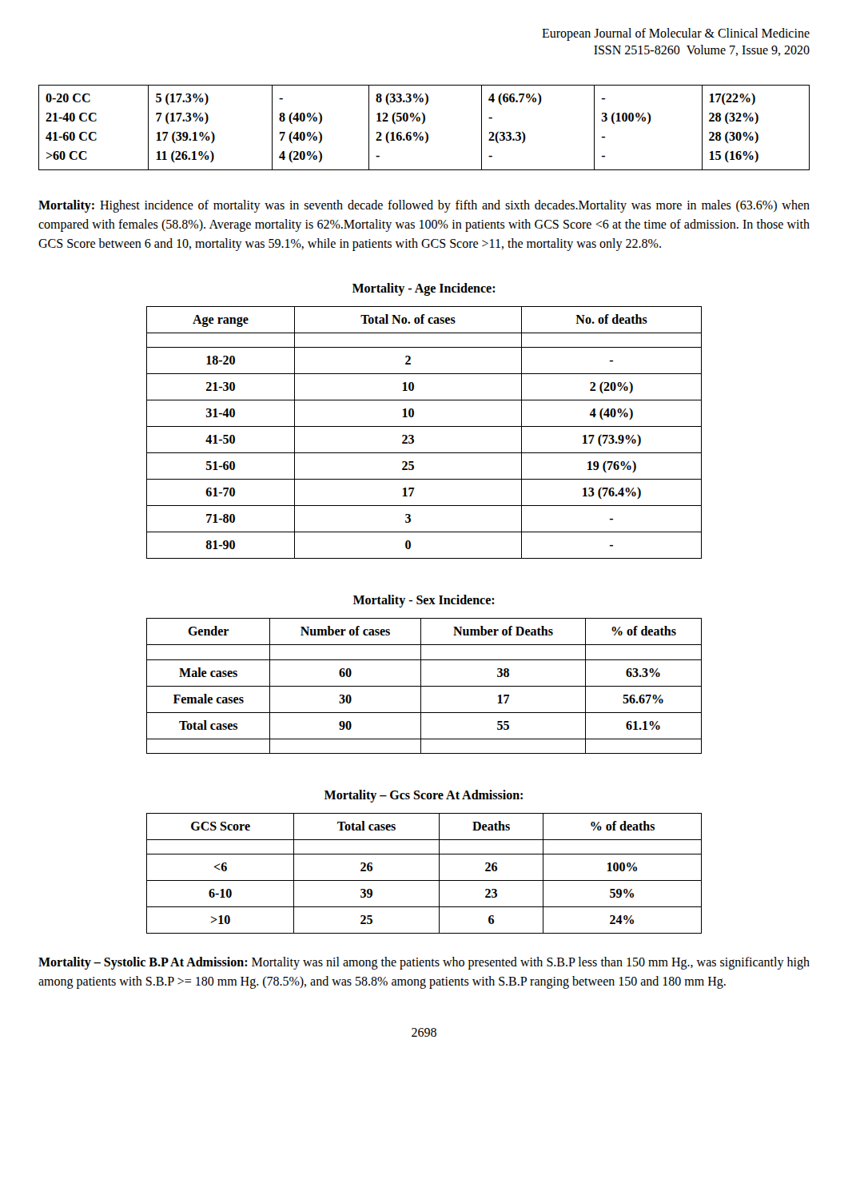European Journal of Molecular & Clinical Medicine
ISSN 2515-8260 Volume 7, Issue 9, 2020
| 0-20 CC 21-40 CC 41-60 CC >60 CC | 5 (17.3%) 7 (17.3%) 17 (39.1%) 11 (26.1%) | - 8 (40%) 7 (40%) 4 (20%) | 8 (33.3%) 12 (50%) 2 (16.6%) - | 4 (66.7%) - 2(33.3) - | - 3 (100%) - - | 17(22%) 28 (32%) 28 (30%) 15 (16%) |
Mortality: Highest incidence of mortality was in seventh decade followed by fifth and sixth decades.Mortality was more in males (63.6%) when compared with females (58.8%). Average mortality is 62%.Mortality was 100% in patients with GCS Score <6 at the time of admission. In those with GCS Score between 6 and 10, mortality was 59.1%, while in patients with GCS Score >11, the mortality was only 22.8%.
Mortality - Age Incidence:
| Age range | Total No. of cases | No. of deaths |
| --- | --- | --- |
| 18-20 | 2 | - |
| 21-30 | 10 | 2 (20%) |
| 31-40 | 10 | 4 (40%) |
| 41-50 | 23 | 17 (73.9%) |
| 51-60 | 25 | 19 (76%) |
| 61-70 | 17 | 13 (76.4%) |
| 71-80 | 3 | - |
| 81-90 | 0 | - |
Mortality - Sex Incidence:
| Gender | Number of cases | Number of Deaths | % of deaths |
| --- | --- | --- | --- |
| Male cases | 60 | 38 | 63.3% |
| Female cases | 30 | 17 | 56.67% |
| Total cases | 90 | 55 | 61.1% |
Mortality – Gcs Score At Admission:
| GCS Score | Total cases | Deaths | % of deaths |
| --- | --- | --- | --- |
| <6 | 26 | 26 | 100% |
| 6-10 | 39 | 23 | 59% |
| >10 | 25 | 6 | 24% |
Mortality – Systolic B.P At Admission: Mortality was nil among the patients who presented with S.B.P less than 150 mm Hg., was significantly high among patients with S.B.P >= 180 mm Hg. (78.5%), and was 58.8% among patients with S.B.P ranging between 150 and 180 mm Hg.
2698